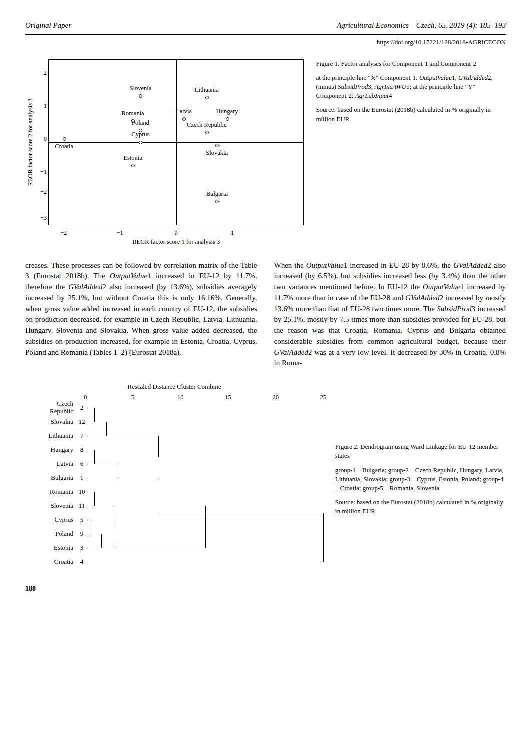Original Paper
Agricultural Economics – Czech, 65, 2019 (4): 185–193
https://doi.org/10.17221/128/2018-AGRICECON
REGR factor score 2 for analysis 3
2 1 0 −1 −2 −3
Slovenia
Lithuania
Romania
Latvia
Hungary
Poland
Czech Republic
Cyprus
Croatia
Slovakia
Estonia
Bulgaria
−2 −1 0 1
REGR factor score 1 for analysis 3
Figure 1. Factor analyses for Component-1 and Component-2
at the principle line “X” Component-1: OutputValue1, GValAdded2, (minus) SubsidProd3, AgrIncAWU5; at the principle line “Y” Component-2: AgrLabInput4
Source: based on the Eurostat (2018b) calculated in % originally in million EUR
creases. These processes can be followed by correlation matrix of the Table 3 (Eurostat 2018b). The OutputValue1 increased in EU-12 by 11.7%, therefore the GValAdded2 also increased (by 13.6%), subsidies averagely increased by 25.1%, but without Croatia this is only 16.16%. Generally, when gross value added increased in each country of EU-12, the subsidies on production decreased, for example in Czech Republic, Latvia, Lithuania, Hungary, Slovenia and Slovakia. When gross value added decreased, the subsidies on production increased, for example in Estonia, Croatia, Cyprus, Poland and Romania (Tables 1–2) (Eurostat 2018a).
When the OutputValue1 increased in EU-28 by 8.6%, the GValAdded2 also increased (by 6.5%), but subsidies increased less (by 3.4%) than the other two variances mentioned before. In EU-12 the OutputValue1 increased by 11.7% more than in case of the EU-28 and GValAdded2 increased by mostly 13.6% more than that of EU-28 two times more. The SubsidProd3 increased by 25.1%, mostly by 7.5 times more than subsidies provided for EU-28, but the reason was that Croatia, Romania, Cyprus and Bulgaria obtained considerable subsidies from common agricultural budget, because their GValAdded2 was at a very low level. It decreased by 30% in Croatia, 0.8% in Roma-
Rescaled Distance Cluster Combine
0 5 10 15 20 25
Czech
Republic
2
Slovakia
12
Lithuania
7
Hungary
8
Latvia
6
Bulgaria
1
Romania
10
Slovenia
11
Cyprus
5
Poland
9
Estonia
3
Croatia
4
Figure 2. Dendrogram using Ward Linkage for EU-12 member states
group-1 – Bulgaria; group-2 – Czech Republic, Hungary, Latvia, Lithuania, Slovakia; group-3 – Cyprus, Estonia, Poland; group-4 – Croatia; group-5 – Romania, Slovenia
Source: based on the Eurostat (2018b) calculated in % originally in million EUR
188